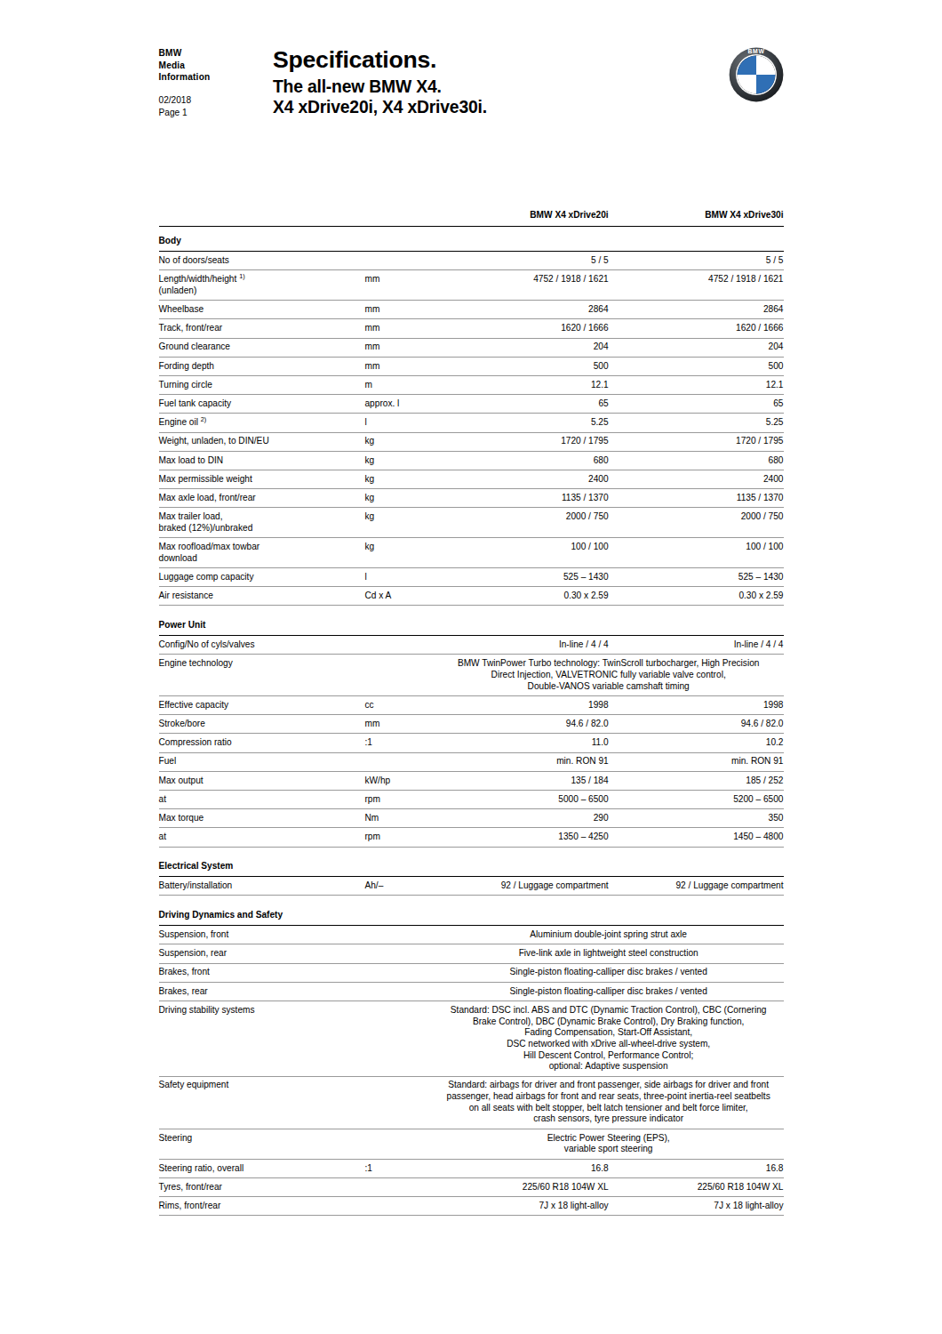BMW
Media
Information
02/2018
Page 1
Specifications.
The all-new BMW X4.
X4 xDrive20i, X4 xDrive30i.
BMW
| | | BMW X4 xDrive20i | BMW X4 xDrive30i |
| Body |
| No of doors/seats | | 5 / 5 | 5 / 5 |
| Length/width/height 1) (unladen) | mm | 4752 / 1918 / 1621 | 4752 / 1918 / 1621 |
| Wheelbase | mm | 2864 | 2864 |
| Track, front/rear | mm | 1620 / 1666 | 1620 / 1666 |
| Ground clearance | mm | 204 | 204 |
| Fording depth | mm | 500 | 500 |
| Turning circle | m | 12.1 | 12.1 |
| Fuel tank capacity | approx. l | 65 | 65 |
| Engine oil 2) | l | 5.25 | 5.25 |
| Weight, unladen, to DIN/EU | kg | 1720 / 1795 | 1720 / 1795 |
| Max load to DIN | kg | 680 | 680 |
| Max permissible weight | kg | 2400 | 2400 |
| Max axle load, front/rear | kg | 1135 / 1370 | 1135 / 1370 |
| Max trailer load, braked (12%)/unbraked | kg | 2000 / 750 | 2000 / 750 |
| Max roofload/max towbar download | kg | 100 / 100 | 100 / 100 |
| Luggage comp capacity | l | 525 – 1430 | 525 – 1430 |
| Air resistance | Cd x A | 0.30 x 2.59 | 0.30 x 2.59 |
| Power Unit |
| Config/No of cyls/valves | | In-line / 4 / 4 | In-line / 4 / 4 |
| Engine technology | | BMW TwinPower Turbo technology: TwinScroll turbocharger, High Precision Direct Injection, VALVETRONIC fully variable valve control, Double-VANOS variable camshaft timing |
| Effective capacity | cc | 1998 | 1998 |
| Stroke/bore | mm | 94.6 / 82.0 | 94.6 / 82.0 |
| Compression ratio | :1 | 11.0 | 10.2 |
| Fuel | | min. RON 91 | min. RON 91 |
| Max output | kW/hp | 135 / 184 | 185 / 252 |
| at | rpm | 5000 – 6500 | 5200 – 6500 |
| Max torque | Nm | 290 | 350 |
| at | rpm | 1350 – 4250 | 1450 – 4800 |
| Electrical System |
| Battery/installation | Ah/– | 92 / Luggage compartment | 92 / Luggage compartment |
| Driving Dynamics and Safety |
| Suspension, front | | Aluminium double-joint spring strut axle |
| Suspension, rear | | Five-link axle in lightweight steel construction |
| Brakes, front | | Single-piston floating-calliper disc brakes / vented |
| Brakes, rear | | Single-piston floating-calliper disc brakes / vented |
| Driving stability systems | | Standard: DSC incl. ABS and DTC (Dynamic Traction Control), CBC (Cornering Brake Control), DBC (Dynamic Brake Control), Dry Braking function, Fading Compensation, Start-Off Assistant, DSC networked with xDrive all-wheel-drive system, Hill Descent Control, Performance Control; optional: Adaptive suspension |
| Safety equipment | | Standard: airbags for driver and front passenger, side airbags for driver and front passenger, head airbags for front and rear seats, three-point inertia-reel seatbelts on all seats with belt stopper, belt latch tensioner and belt force limiter, crash sensors, tyre pressure indicator |
| Steering | | Electric Power Steering (EPS), variable sport steering |
| Steering ratio, overall | :1 | 16.8 | 16.8 |
| Tyres, front/rear | | 225/60 R18 104W XL | 225/60 R18 104W XL |
| Rims, front/rear | | 7J x 18 light-alloy | 7J x 18 light-alloy |